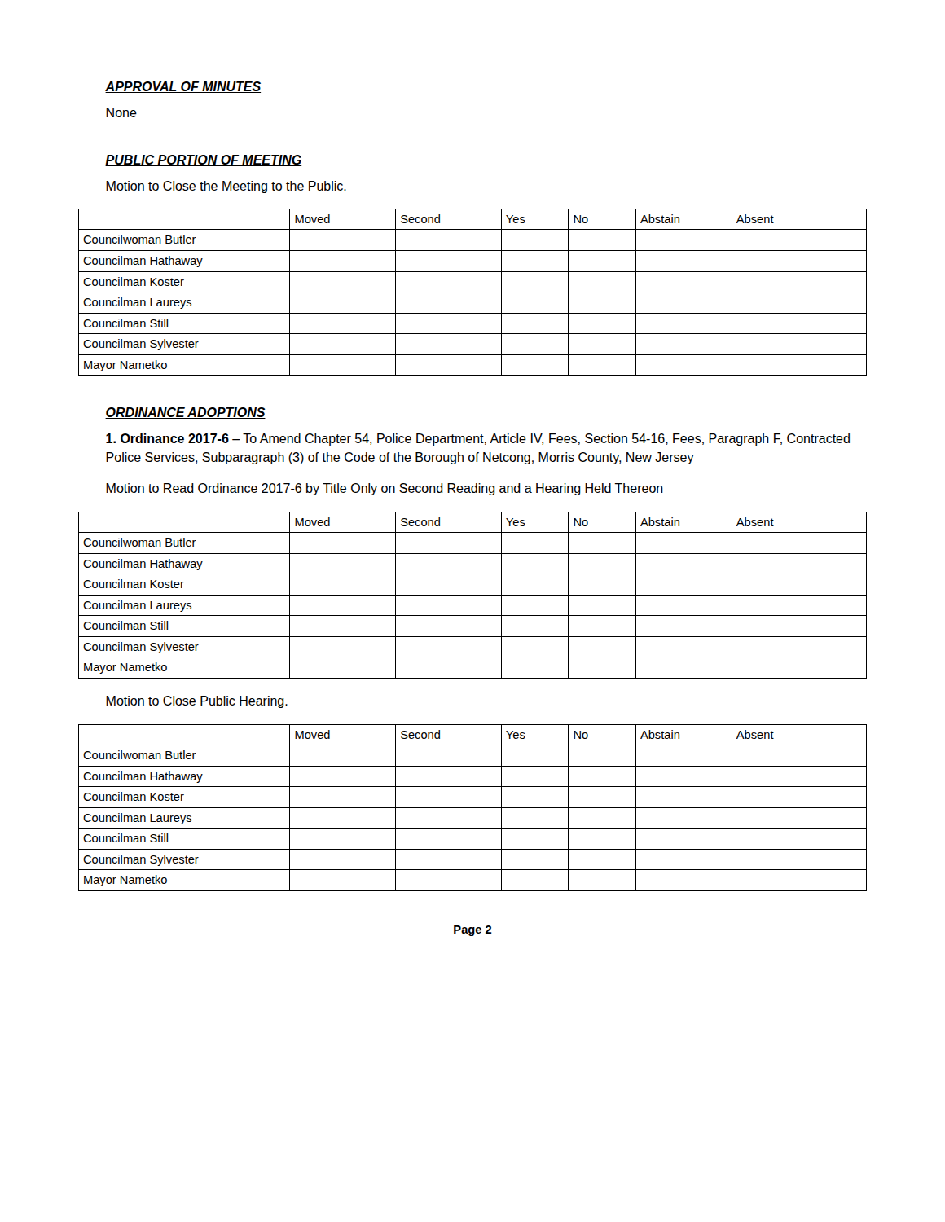APPROVAL OF MINUTES
None
PUBLIC PORTION OF MEETING
Motion to Close the Meeting to the Public.
| | Moved | Second | Yes | No | Abstain | Absent |
| --- | --- | --- | --- | --- | --- | --- |
| Councilwoman Butler | | | | | | |
| Councilman Hathaway | | | | | | |
| Councilman Koster | | | | | | |
| Councilman Laureys | | | | | | |
| Councilman Still | | | | | | |
| Councilman Sylvester | | | | | | |
| Mayor Nametko | | | | | | |
ORDINANCE ADOPTIONS
1. Ordinance 2017-6 – To Amend Chapter 54, Police Department, Article IV, Fees, Section 54-16, Fees, Paragraph F, Contracted Police Services, Subparagraph (3) of the Code of the Borough of Netcong, Morris County, New Jersey
Motion to Read Ordinance 2017-6 by Title Only on Second Reading and a Hearing Held Thereon
| | Moved | Second | Yes | No | Abstain | Absent |
| --- | --- | --- | --- | --- | --- | --- |
| Councilwoman Butler | | | | | | |
| Councilman Hathaway | | | | | | |
| Councilman Koster | | | | | | |
| Councilman Laureys | | | | | | |
| Councilman Still | | | | | | |
| Councilman Sylvester | | | | | | |
| Mayor Nametko | | | | | | |
Motion to Close Public Hearing.
| | Moved | Second | Yes | No | Abstain | Absent |
| --- | --- | --- | --- | --- | --- | --- |
| Councilwoman Butler | | | | | | |
| Councilman Hathaway | | | | | | |
| Councilman Koster | | | | | | |
| Councilman Laureys | | | | | | |
| Councilman Still | | | | | | |
| Councilman Sylvester | | | | | | |
| Mayor Nametko | | | | | | |
Page 2